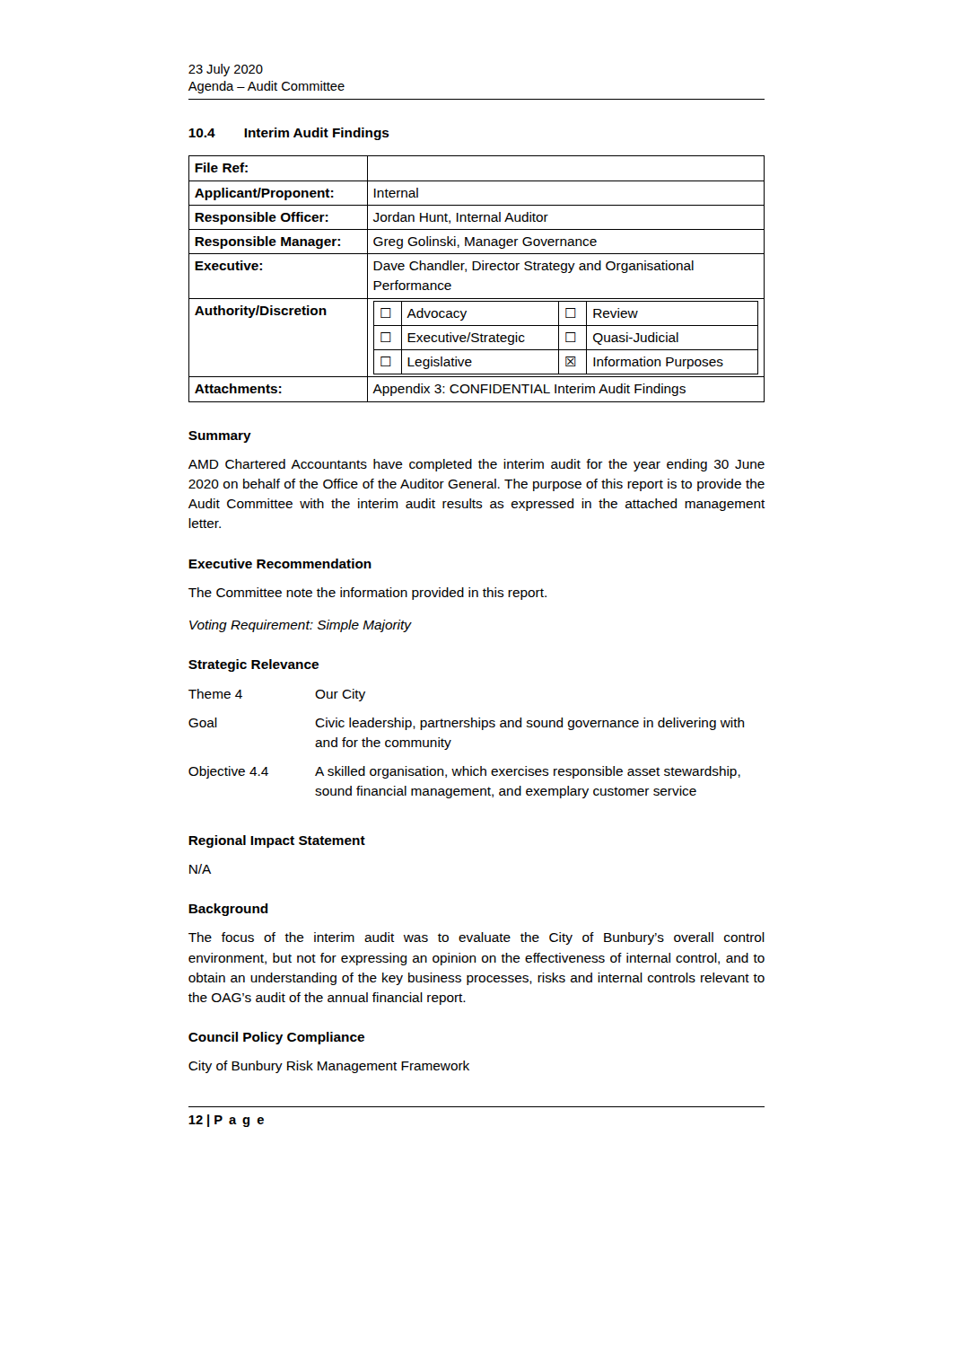23 July 2020
Agenda – Audit Committee
10.4 Interim Audit Findings
| File Ref: | |
| Applicant/Proponent: | Internal |
| Responsible Officer: | Jordan Hunt, Internal Auditor |
| Responsible Manager: | Greg Golinski, Manager Governance |
| Executive: | Dave Chandler, Director Strategy and Organisational Performance |
| Authority/Discretion | / ☐ / Advocacy / ☐ / Review / / ☐ / Executive/Strategic / ☐ / Quasi-Judicial / / ☐ / Legislative / ☒ / Information Purposes / |
| Attachments: | Appendix 3: CONFIDENTIAL Interim Audit Findings |
Summary
AMD Chartered Accountants have completed the interim audit for the year ending 30 June 2020 on behalf of the Office of the Auditor General. The purpose of this report is to provide the Audit Committee with the interim audit results as expressed in the attached management letter.
Executive Recommendation
The Committee note the information provided in this report.
Voting Requirement: Simple Majority
Strategic Relevance
| Theme 4 | Our City |
| Goal | Civic leadership, partnerships and sound governance in delivering with and for the community |
| Objective 4.4 | A skilled organisation, which exercises responsible asset stewardship, sound financial management, and exemplary customer service |
Regional Impact Statement
N/A
Background
The focus of the interim audit was to evaluate the City of Bunbury’s overall control environment, but not for expressing an opinion on the effectiveness of internal control, and to obtain an understanding of the key business processes, risks and internal controls relevant to the OAG’s audit of the annual financial report.
Council Policy Compliance
City of Bunbury Risk Management Framework
12 | P a g e